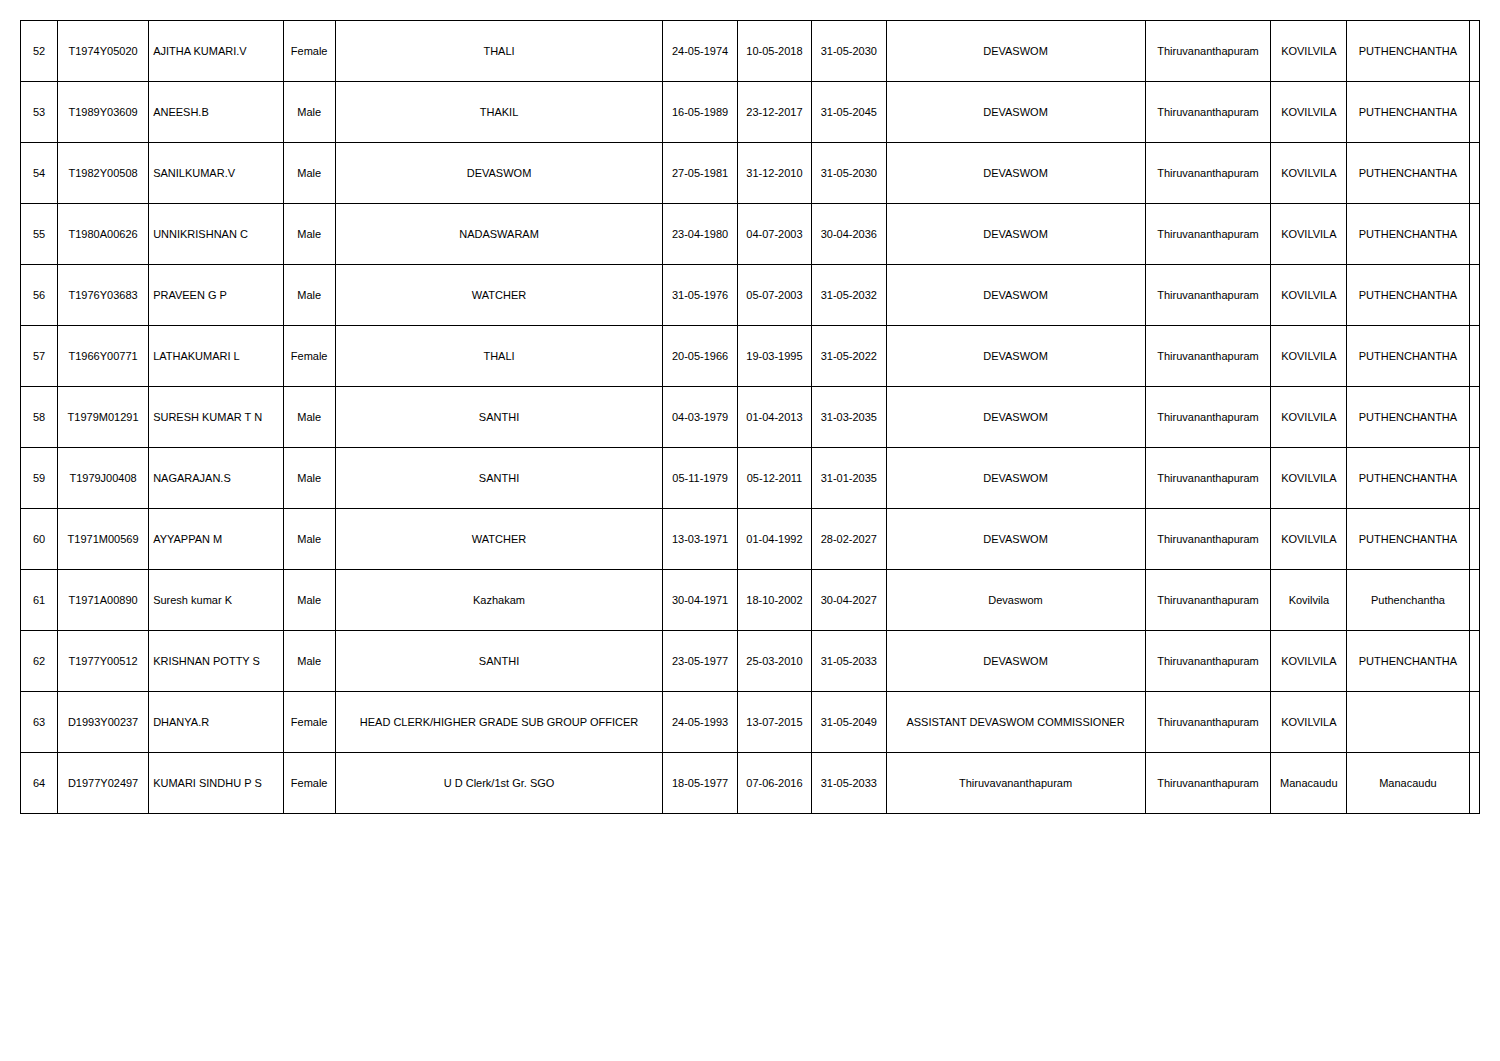| 52 | T1974Y05020 | AJITHA KUMARI.V | Female | THALI | 24-05-1974 | 10-05-2018 | 31-05-2030 | DEVASWOM | Thiruvananthapuram | KOVILVILA | PUTHENCHANTHA | |
| 53 | T1989Y03609 | ANEESH.B | Male | THAKIL | 16-05-1989 | 23-12-2017 | 31-05-2045 | DEVASWOM | Thiruvananthapuram | KOVILVILA | PUTHENCHANTHA | |
| 54 | T1982Y00508 | SANILKUMAR.V | Male | DEVASWOM | 27-05-1981 | 31-12-2010 | 31-05-2030 | DEVASWOM | Thiruvananthapuram | KOVILVILA | PUTHENCHANTHA | |
| 55 | T1980A00626 | UNNIKRISHNAN C | Male | NADASWARAM | 23-04-1980 | 04-07-2003 | 30-04-2036 | DEVASWOM | Thiruvananthapuram | KOVILVILA | PUTHENCHANTHA | |
| 56 | T1976Y03683 | PRAVEEN G P | Male | WATCHER | 31-05-1976 | 05-07-2003 | 31-05-2032 | DEVASWOM | Thiruvananthapuram | KOVILVILA | PUTHENCHANTHA | |
| 57 | T1966Y00771 | LATHAKUMARI L | Female | THALI | 20-05-1966 | 19-03-1995 | 31-05-2022 | DEVASWOM | Thiruvananthapuram | KOVILVILA | PUTHENCHANTHA | |
| 58 | T1979M01291 | SURESH KUMAR T N | Male | SANTHI | 04-03-1979 | 01-04-2013 | 31-03-2035 | DEVASWOM | Thiruvananthapuram | KOVILVILA | PUTHENCHANTHA | |
| 59 | T1979J00408 | NAGARAJAN.S | Male | SANTHI | 05-11-1979 | 05-12-2011 | 31-01-2035 | DEVASWOM | Thiruvananthapuram | KOVILVILA | PUTHENCHANTHA | |
| 60 | T1971M00569 | AYYAPPAN M | Male | WATCHER | 13-03-1971 | 01-04-1992 | 28-02-2027 | DEVASWOM | Thiruvananthapuram | KOVILVILA | PUTHENCHANTHA | |
| 61 | T1971A00890 | Suresh kumar K | Male | Kazhakam | 30-04-1971 | 18-10-2002 | 30-04-2027 | Devaswom | Thiruvananthapuram | Kovilvila | Puthenchantha | |
| 62 | T1977Y00512 | KRISHNAN POTTY S | Male | SANTHI | 23-05-1977 | 25-03-2010 | 31-05-2033 | DEVASWOM | Thiruvananthapuram | KOVILVILA | PUTHENCHANTHA | |
| 63 | D1993Y00237 | DHANYA.R | Female | HEAD CLERK/HIGHER GRADE SUB GROUP OFFICER | 24-05-1993 | 13-07-2015 | 31-05-2049 | ASSISTANT DEVASWOM COMMISSIONER | Thiruvananthapuram | KOVILVILA | | |
| 64 | D1977Y02497 | KUMARI SINDHU P S | Female | U D Clerk/1st Gr. SGO | 18-05-1977 | 07-06-2016 | 31-05-2033 | Thiruvavananthapuram | Thiruvananthapuram | Manacaudu | Manacaudu | |